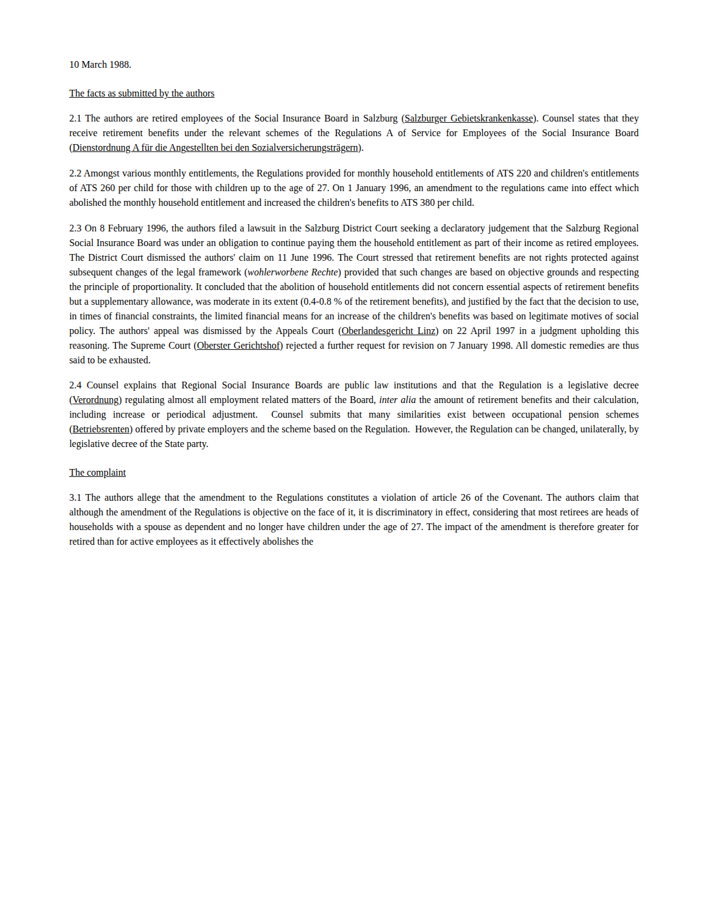10 March 1988.
The facts as submitted by the authors
2.1 The authors are retired employees of the Social Insurance Board in Salzburg (Salzburger Gebietskrankenkasse). Counsel states that they receive retirement benefits under the relevant schemes of the Regulations A of Service for Employees of the Social Insurance Board (Dienstordnung A für die Angestellten bei den Sozialversicherungsträgern).
2.2 Amongst various monthly entitlements, the Regulations provided for monthly household entitlements of ATS 220 and children's entitlements of ATS 260 per child for those with children up to the age of 27. On 1 January 1996, an amendment to the regulations came into effect which abolished the monthly household entitlement and increased the children's benefits to ATS 380 per child.
2.3 On 8 February 1996, the authors filed a lawsuit in the Salzburg District Court seeking a declaratory judgement that the Salzburg Regional Social Insurance Board was under an obligation to continue paying them the household entitlement as part of their income as retired employees. The District Court dismissed the authors' claim on 11 June 1996. The Court stressed that retirement benefits are not rights protected against subsequent changes of the legal framework (wohlerworbene Rechte) provided that such changes are based on objective grounds and respecting the principle of proportionality. It concluded that the abolition of household entitlements did not concern essential aspects of retirement benefits but a supplementary allowance, was moderate in its extent (0.4-0.8 % of the retirement benefits), and justified by the fact that the decision to use, in times of financial constraints, the limited financial means for an increase of the children's benefits was based on legitimate motives of social policy. The authors' appeal was dismissed by the Appeals Court (Oberlandesgericht Linz) on 22 April 1997 in a judgment upholding this reasoning. The Supreme Court (Oberster Gerichtshof) rejected a further request for revision on 7 January 1998. All domestic remedies are thus said to be exhausted.
2.4 Counsel explains that Regional Social Insurance Boards are public law institutions and that the Regulation is a legislative decree (Verordnung) regulating almost all employment related matters of the Board, inter alia the amount of retirement benefits and their calculation, including increase or periodical adjustment. Counsel submits that many similarities exist between occupational pension schemes (Betriebsrenten) offered by private employers and the scheme based on the Regulation. However, the Regulation can be changed, unilaterally, by legislative decree of the State party.
The complaint
3.1 The authors allege that the amendment to the Regulations constitutes a violation of article 26 of the Covenant. The authors claim that although the amendment of the Regulations is objective on the face of it, it is discriminatory in effect, considering that most retirees are heads of households with a spouse as dependent and no longer have children under the age of 27. The impact of the amendment is therefore greater for retired than for active employees as it effectively abolishes the